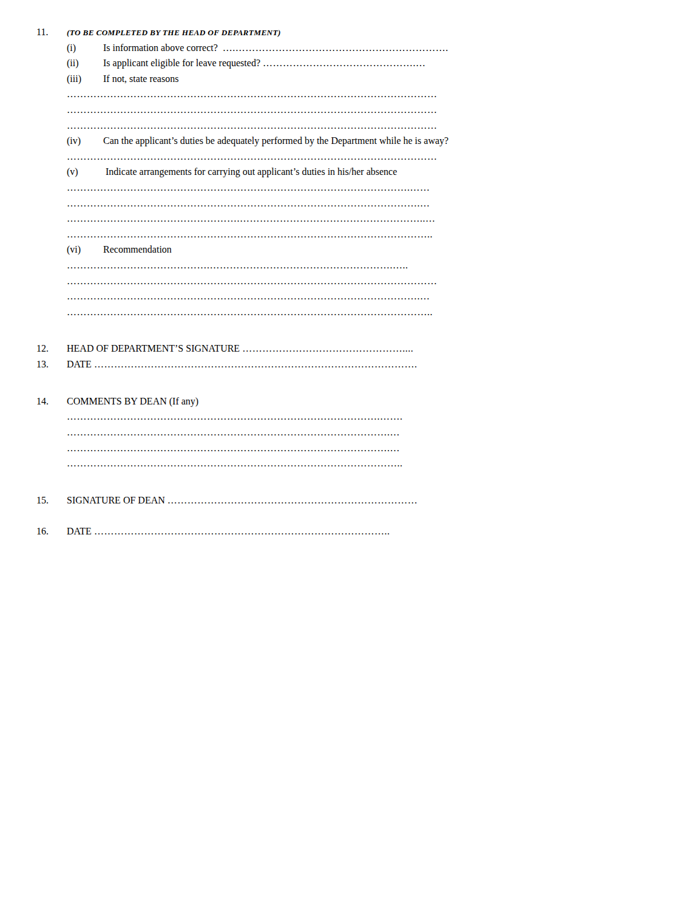11.
(TO BE COMPLETED BY THE HEAD OF DEPARTMENT)
(i)
Is information above correct? ….……………………………………………………….
(ii)
Is applicant eligible for leave requested? ……………………………………….…
(iii)
If not, state reasons
…………………………………………………………………………………………………
…………………………………………………………………………………………………
…………………………………………………………………………………………………
(iv)
Can the applicant’s duties be adequately performed by the Department while he is away?
…………………………………………………………………………………………………
(v)
Indicate arrangements for carrying out applicant’s duties in his/her absence
………………………………………………………………………………………….……
…………………………………………………………………………………………….…
…………………………………………….………………………………………………..…
………………………………………………………………………………………………..
(vi)
Recommendation
…………………………………….……………………………………………….…..
…………………………………………………………………………………………………
…………………………………………………………………………………………….…
………………………………………………………………………………………………..
12.
HEAD OF DEPARTMENT’S SIGNATURE …………………………………………....
13.
DATE …………………………………………………………………………………….
14.
COMMENTS BY DEAN (If any)
………………………………………………………………………………….…….
…………………………………………………………………………………….…
…………………………………………………………………………………….…
………………………………………………………………………………………..
15.
SIGNATURE OF DEAN …………………………………………………………………
16.
DATE ……………………………………………………………………………..